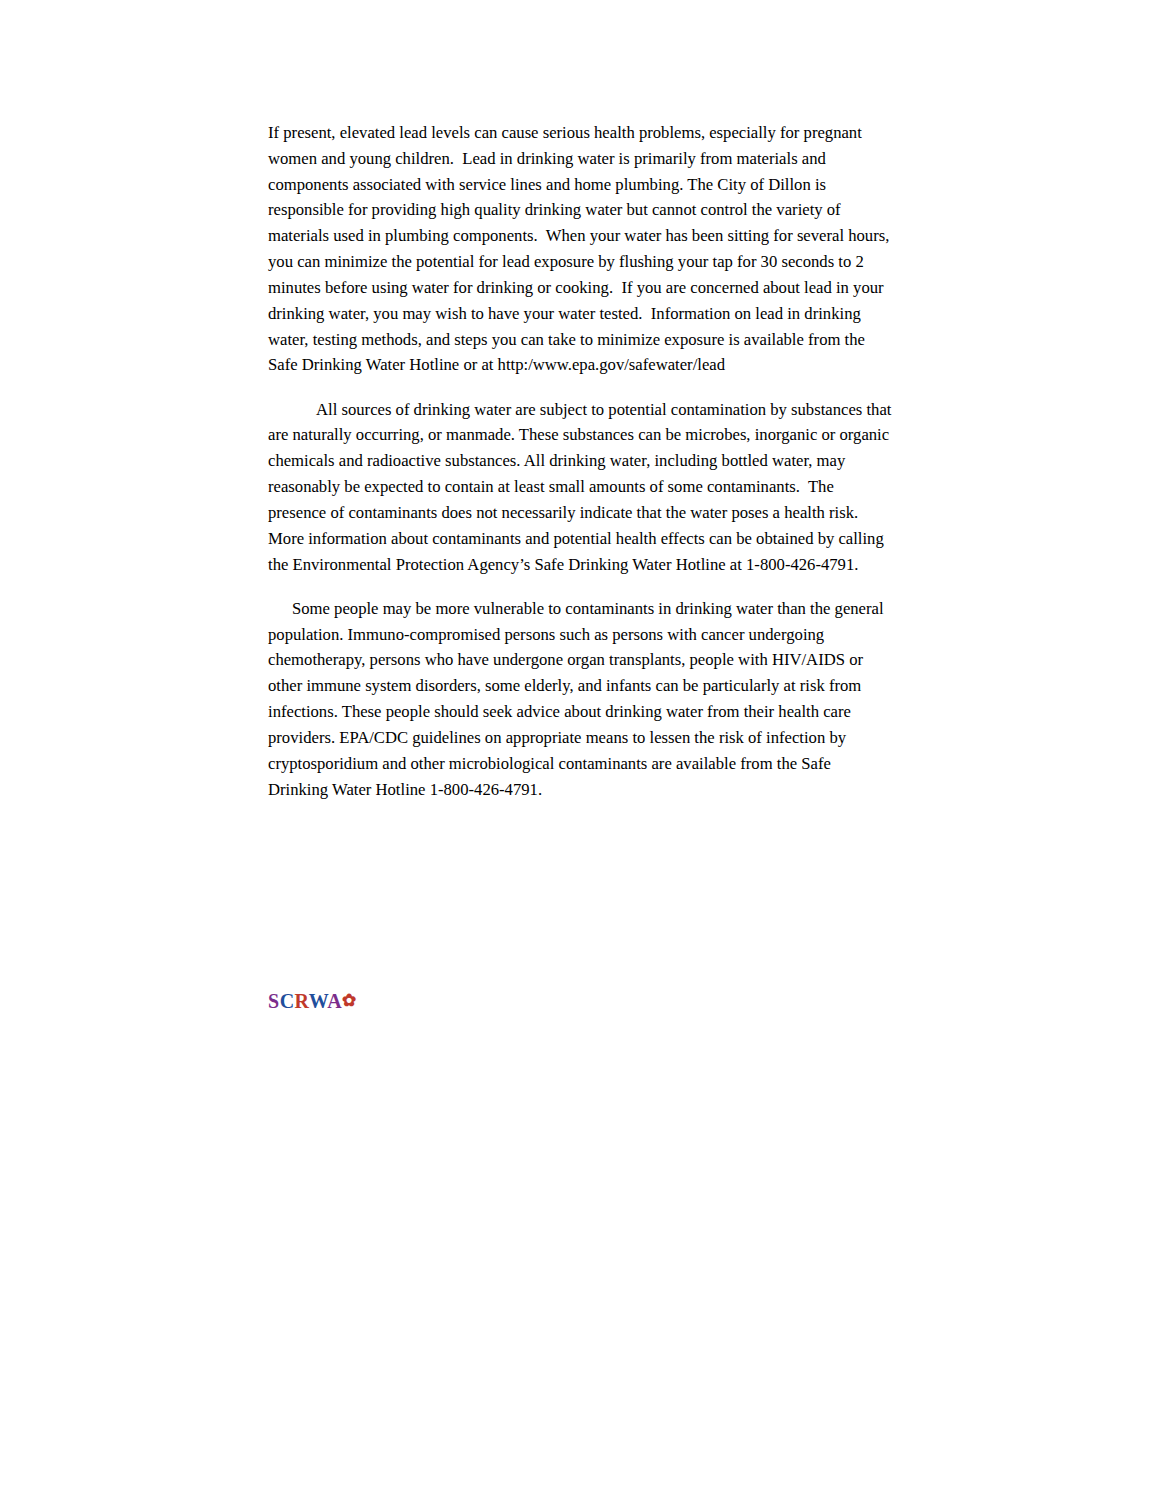If present, elevated lead levels can cause serious health problems, especially for pregnant women and young children. Lead in drinking water is primarily from materials and components associated with service lines and home plumbing. The City of Dillon is responsible for providing high quality drinking water but cannot control the variety of materials used in plumbing components. When your water has been sitting for several hours, you can minimize the potential for lead exposure by flushing your tap for 30 seconds to 2 minutes before using water for drinking or cooking. If you are concerned about lead in your drinking water, you may wish to have your water tested. Information on lead in drinking water, testing methods, and steps you can take to minimize exposure is available from the Safe Drinking Water Hotline or at http:/www.epa.gov/safewater/lead
All sources of drinking water are subject to potential contamination by substances that are naturally occurring, or manmade. These substances can be microbes, inorganic or organic chemicals and radioactive substances. All drinking water, including bottled water, may reasonably be expected to contain at least small amounts of some contaminants. The presence of contaminants does not necessarily indicate that the water poses a health risk. More information about contaminants and potential health effects can be obtained by calling the Environmental Protection Agency’s Safe Drinking Water Hotline at 1-800-426-4791.
Some people may be more vulnerable to contaminants in drinking water than the general population. Immuno-compromised persons such as persons with cancer undergoing chemotherapy, persons who have undergone organ transplants, people with HIV/AIDS or other immune system disorders, some elderly, and infants can be particularly at risk from infections. These people should seek advice about drinking water from their health care providers. EPA/CDC guidelines on appropriate means to lessen the risk of infection by cryptosporidium and other microbiological contaminants are available from the Safe Drinking Water Hotline 1-800-426-4791.
SCRWA✿